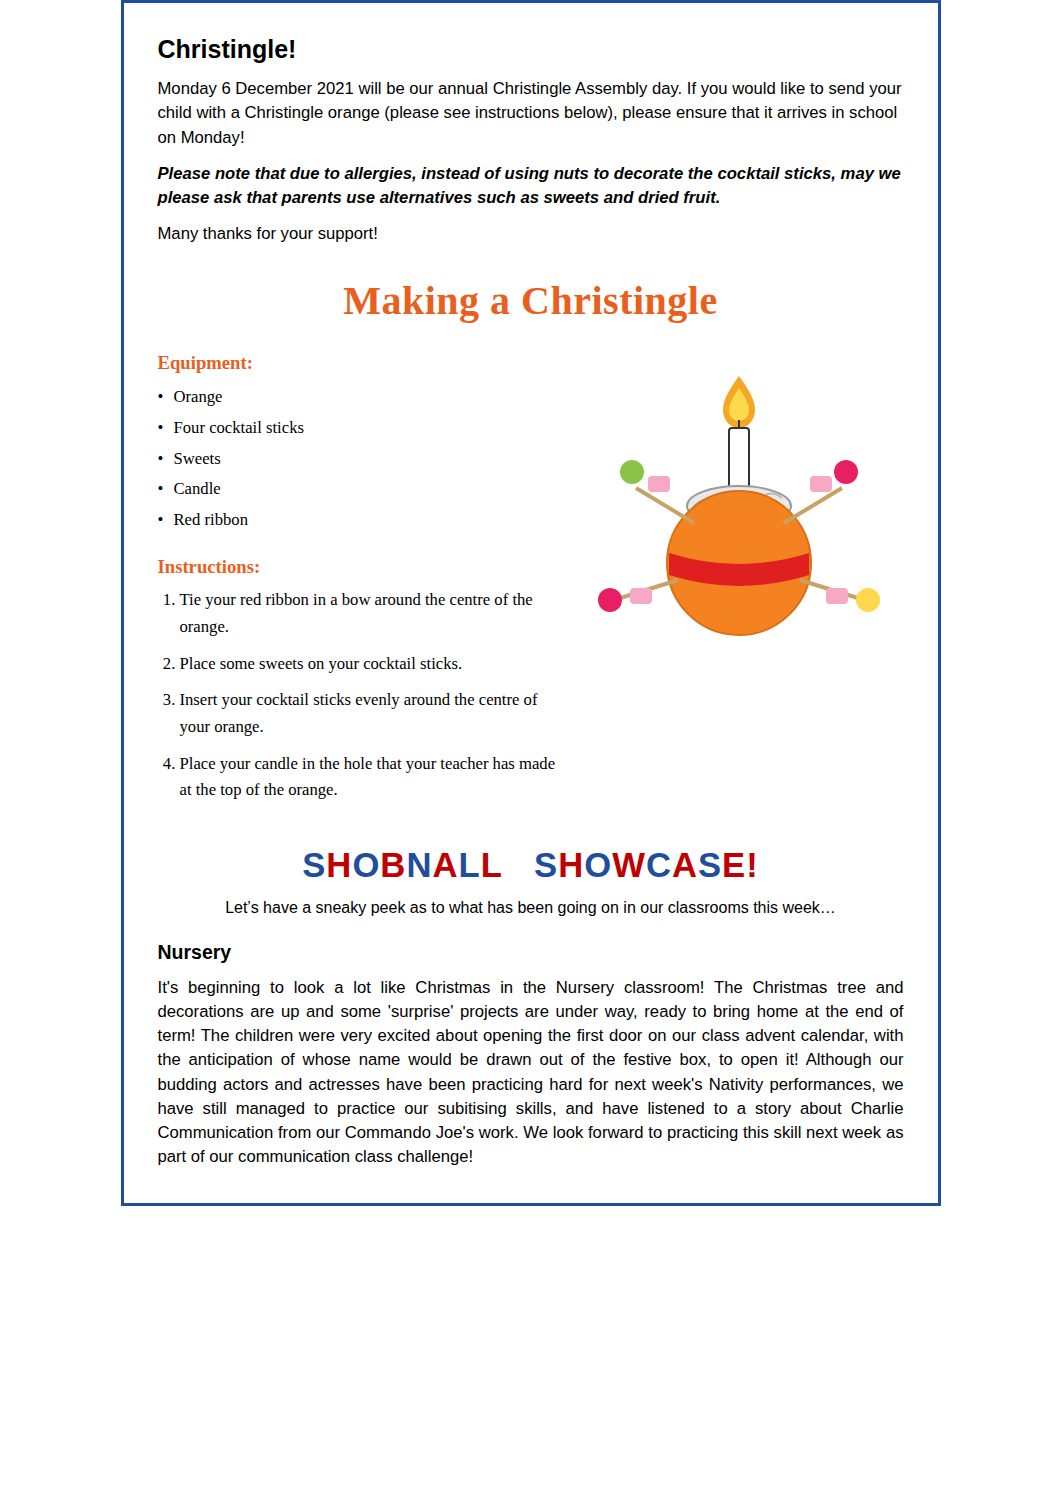Christingle!
Monday 6 December 2021 will be our annual Christingle Assembly day. If you would like to send your child with a Christingle orange (please see instructions below), please ensure that it arrives in school on Monday!
Please note that due to allergies, instead of using nuts to decorate the cocktail sticks, may we please ask that parents use alternatives such as sweets and dried fruit.
Many thanks for your support!
Making a Christingle
Equipment:
Orange
Four cocktail sticks
Sweets
Candle
Red ribbon
Instructions:
Tie your red ribbon in a bow around the centre of the orange.
Place some sweets on your cocktail sticks.
Insert your cocktail sticks evenly around the centre of your orange.
Place your candle in the hole that your teacher has made at the top of the orange.
SHOBNALL SHOWCASE!
Let’s have a sneaky peek as to what has been going on in our classrooms this week…
Nursery
It's beginning to look a lot like Christmas in the Nursery classroom! The Christmas tree and decorations are up and some 'surprise' projects are under way, ready to bring home at the end of term! The children were very excited about opening the first door on our class advent calendar, with the anticipation of whose name would be drawn out of the festive box, to open it! Although our budding actors and actresses have been practicing hard for next week's Nativity performances, we have still managed to practice our subitising skills, and have listened to a story about Charlie Communication from our Commando Joe's work. We look forward to practicing this skill next week as part of our communication class challenge!